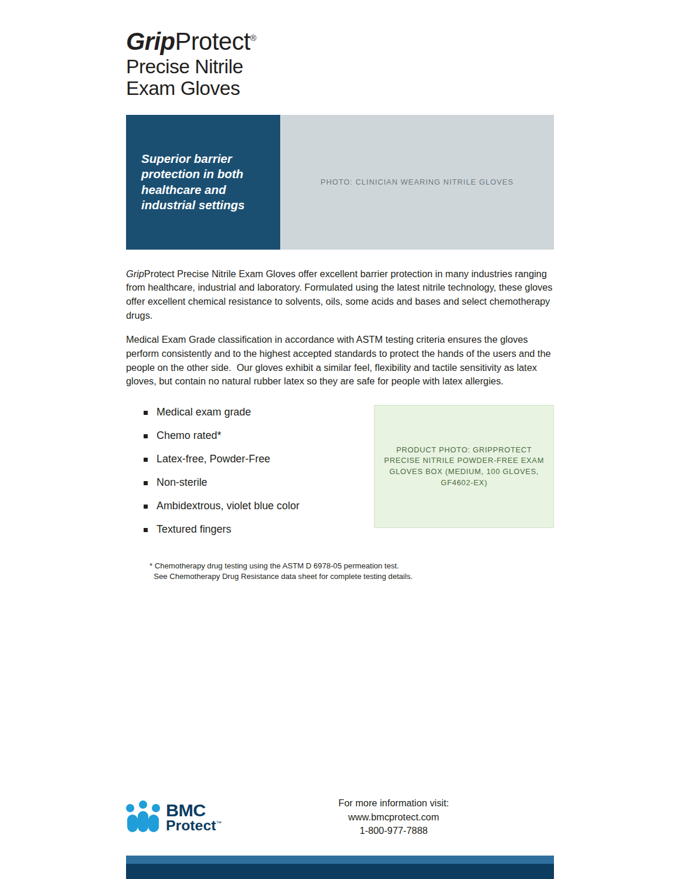Grip Protect® Precise Nitrile
Exam Gloves
Superior barrier protection in both healthcare and industrial settings
Photo: clinician wearing nitrile gloves
Grip Protect Precise Nitrile Exam Gloves offer excellent barrier protection in many industries ranging from healthcare, industrial and laboratory. Formulated using the latest nitrile technology, these gloves offer excellent chemical resistance to solvents, oils, some acids and bases and select chemotherapy drugs.
Medical Exam Grade classification in accordance with ASTM testing criteria ensures the gloves perform consistently and to the highest accepted standards to protect the hands of the users and the people on the other side. Our gloves exhibit a similar feel, flexibility and tactile sensitivity as latex gloves, but contain no natural rubber latex so they are safe for people with latex allergies.
Medical exam grade
Chemo rated*
Latex-free, Powder-Free
Non-sterile
Ambidextrous, violet blue color
Textured fingers
Product photo: GripProtect Precise Nitrile Powder-Free Exam Gloves box (Medium, 100 gloves, GF4602-EX)
* Chemotherapy drug testing using the ASTM D 6978-05 permeation test.
See Chemotherapy Drug Resistance data sheet for complete testing details.
BMC Protect™
For more information visit:
www.bmcprotect.com
1-800-977-7888